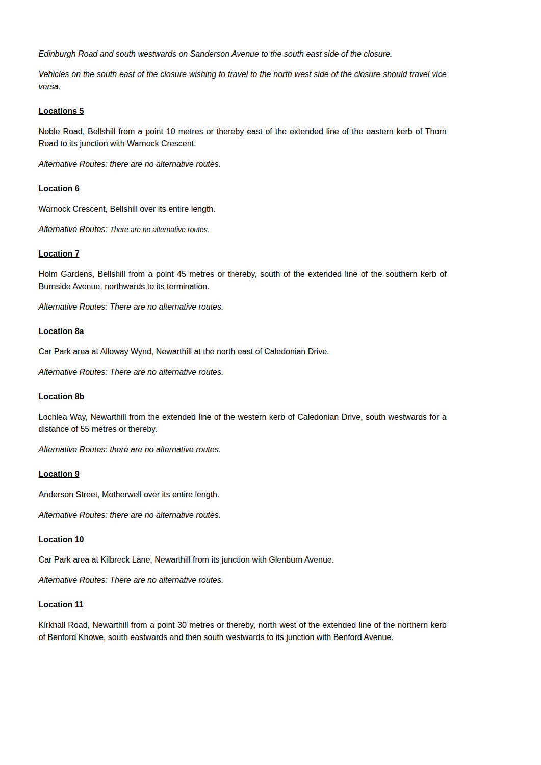Edinburgh Road and south westwards on Sanderson Avenue to the south east side of the closure.
Vehicles on the south east of the closure wishing to travel to the north west side of the closure should travel vice versa.
Locations 5
Noble Road, Bellshill from a point 10 metres or thereby east of the extended line of the eastern kerb of Thorn Road to its junction with Warnock Crescent.
Alternative Routes: there are no alternative routes.
Location 6
Warnock Crescent, Bellshill over its entire length.
Alternative Routes: There are no alternative routes.
Location 7
Holm Gardens, Bellshill from a point 45 metres or thereby, south of the extended line of the southern kerb of Burnside Avenue, northwards to its termination.
Alternative Routes: There are no alternative routes.
Location 8a
Car Park area at Alloway Wynd, Newarthill at the north east of Caledonian Drive.
Alternative Routes: There are no alternative routes.
Location 8b
Lochlea Way, Newarthill from the extended line of the western kerb of Caledonian Drive, south westwards for a distance of 55 metres or thereby.
Alternative Routes: there are no alternative routes.
Location 9
Anderson Street, Motherwell over its entire length.
Alternative Routes: there are no alternative routes.
Location 10
Car Park area at Kilbreck Lane, Newarthill from its junction with Glenburn Avenue.
Alternative Routes: There are no alternative routes.
Location 11
Kirkhall Road, Newarthill from a point 30 metres or thereby, north west of the extended line of the northern kerb of Benford Knowe, south eastwards and then south westwards to its junction with Benford Avenue.